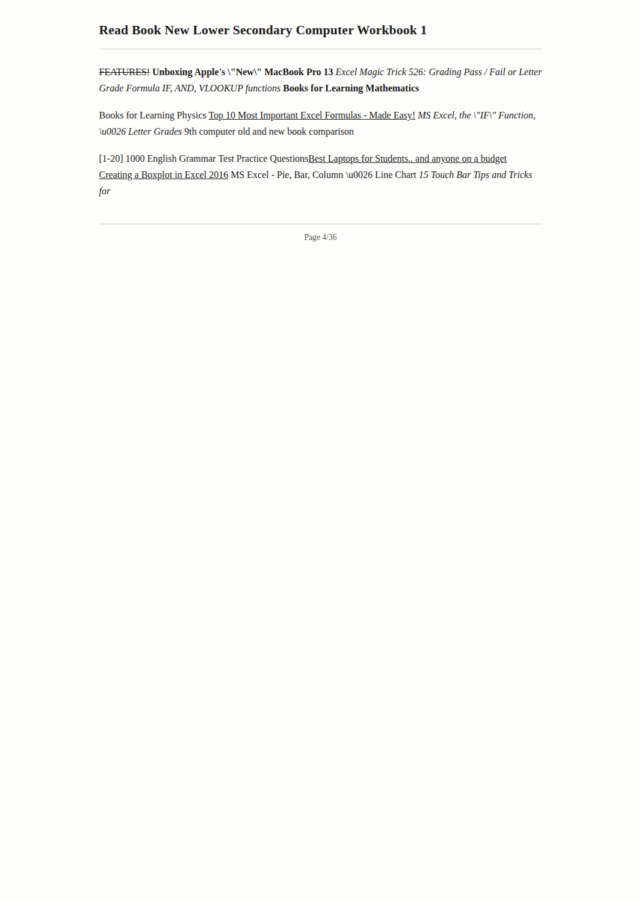Read Book New Lower Secondary Computer Workbook 1
FEATURES! Unboxing Apple's \"New\" MacBook Pro 13 Excel Magic Trick 526: Grading Pass / Fail or Letter Grade Formula IF, AND, VLOOKUP functions Books for Learning Mathematics
Books for Learning Physics Top 10 Most Important Excel Formulas - Made Easy! MS Excel, the \"IF\" Function, \u0026 Letter Grades 9th computer old and new book comparison
[1-20] 1000 English Grammar Test Practice QuestionsBest Laptops for Students.. and anyone on a budget Creating a Boxplot in Excel 2016 MS Excel - Pie, Bar, Column \u0026 Line Chart 15 Touch Bar Tips and Tricks for
Page 4/36